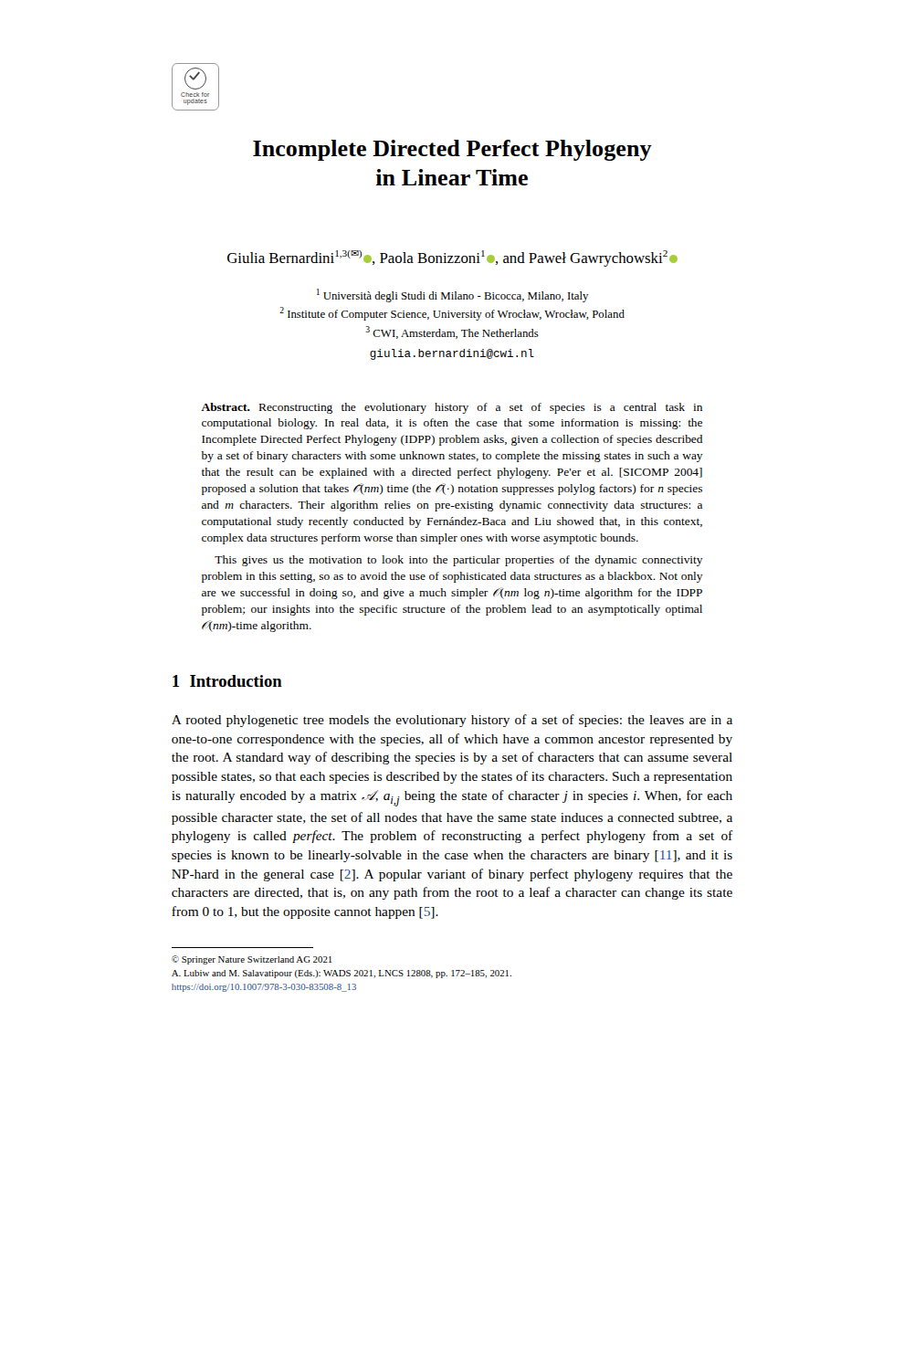Check for
updates
Incomplete Directed Perfect Phylogeny
in Linear Time
Giulia Bernardini1,3(✉) , Paola Bonizzoni1 , and Paweł Gawrychowski2
1 Università degli Studi di Milano - Bicocca, Milano, Italy
2 Institute of Computer Science, University of Wrocław, Wrocław, Poland
3 CWI, Amsterdam, The Netherlands
giulia.bernardini@cwi.nl
Abstract. Reconstructing the evolutionary history of a set of species is a central task in computational biology. In real data, it is often the case that some information is missing: the Incomplete Directed Perfect Phylogeny (IDPP) problem asks, given a collection of species described by a set of binary characters with some unknown states, to complete the missing states in such a way that the result can be explained with a directed perfect phylogeny. Pe'er et al. [SICOMP 2004] proposed a solution that takes 𝒪̃(nm) time (the 𝒪̃(·) notation suppresses polylog factors) for n species and m characters. Their algorithm relies on pre-existing dynamic connectivity data structures: a computational study recently conducted by Fernández-Baca and Liu showed that, in this context, complex data structures perform worse than simpler ones with worse asymptotic bounds.
This gives us the motivation to look into the particular properties of the dynamic connectivity problem in this setting, so as to avoid the use of sophisticated data structures as a blackbox. Not only are we successful in doing so, and give a much simpler 𝒪(nm log n)-time algorithm for the IDPP problem; our insights into the specific structure of the problem lead to an asymptotically optimal 𝒪(nm)-time algorithm.
1 Introduction
A rooted phylogenetic tree models the evolutionary history of a set of species: the leaves are in a one-to-one correspondence with the species, all of which have a common ancestor represented by the root. A standard way of describing the species is by a set of characters that can assume several possible states, so that each species is described by the states of its characters. Such a representation is naturally encoded by a matrix 𝒜, ai,j being the state of character j in species i. When, for each possible character state, the set of all nodes that have the same state induces a connected subtree, a phylogeny is called perfect. The problem of reconstructing a perfect phylogeny from a set of species is known to be linearly-solvable in the case when the characters are binary [11], and it is NP-hard in the general case [2]. A popular variant of binary perfect phylogeny requires that the characters are directed, that is, on any path from the root to a leaf a character can change its state from 0 to 1, but the opposite cannot happen [5].
© Springer Nature Switzerland AG 2021
A. Lubiw and M. Salavatipour (Eds.): WADS 2021, LNCS 12808, pp. 172–185, 2021.
https://doi.org/10.1007/978-3-030-83508-8_13